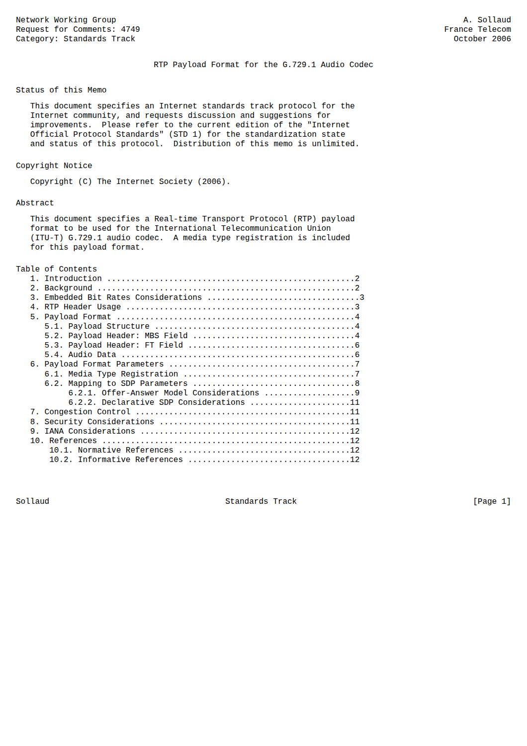Network Working Group A. Sollaud
Request for Comments: 4749 France Telecom
Category: Standards Track October 2006
RTP Payload Format for the G.729.1 Audio Codec
Status of this Memo
This document specifies an Internet standards track protocol for the
Internet community, and requests discussion and suggestions for
improvements.  Please refer to the current edition of the "Internet
Official Protocol Standards" (STD 1) for the standardization state
and status of this protocol.  Distribution of this memo is unlimited.
Copyright Notice
Copyright (C) The Internet Society (2006).
Abstract
This document specifies a Real-time Transport Protocol (RTP) payload
format to be used for the International Telecommunication Union
(ITU-T) G.729.1 audio codec.  A media type registration is included
for this payload format.
Table of Contents
1. Introduction ....................................................2
2. Background ......................................................2
3. Embedded Bit Rates Considerations ................................3
4. RTP Header Usage ................................................3
5. Payload Format ..................................................4
   5.1. Payload Structure ..........................................4
   5.2. Payload Header: MBS Field ..................................4
   5.3. Payload Header: FT Field ...................................6
   5.4. Audio Data .................................................6
6. Payload Format Parameters .......................................7
   6.1. Media Type Registration ....................................7
   6.2. Mapping to SDP Parameters ..................................8
        6.2.1. Offer-Answer Model Considerations ...................9
        6.2.2. Declarative SDP Considerations .....................11
7. Congestion Control .............................................11
8. Security Considerations ........................................11
9. IANA Considerations ............................................12
10. References ....................................................12
    10.1. Normative References ....................................12
    10.2. Informative References ..................................12
Sollaud Standards Track [Page 1]